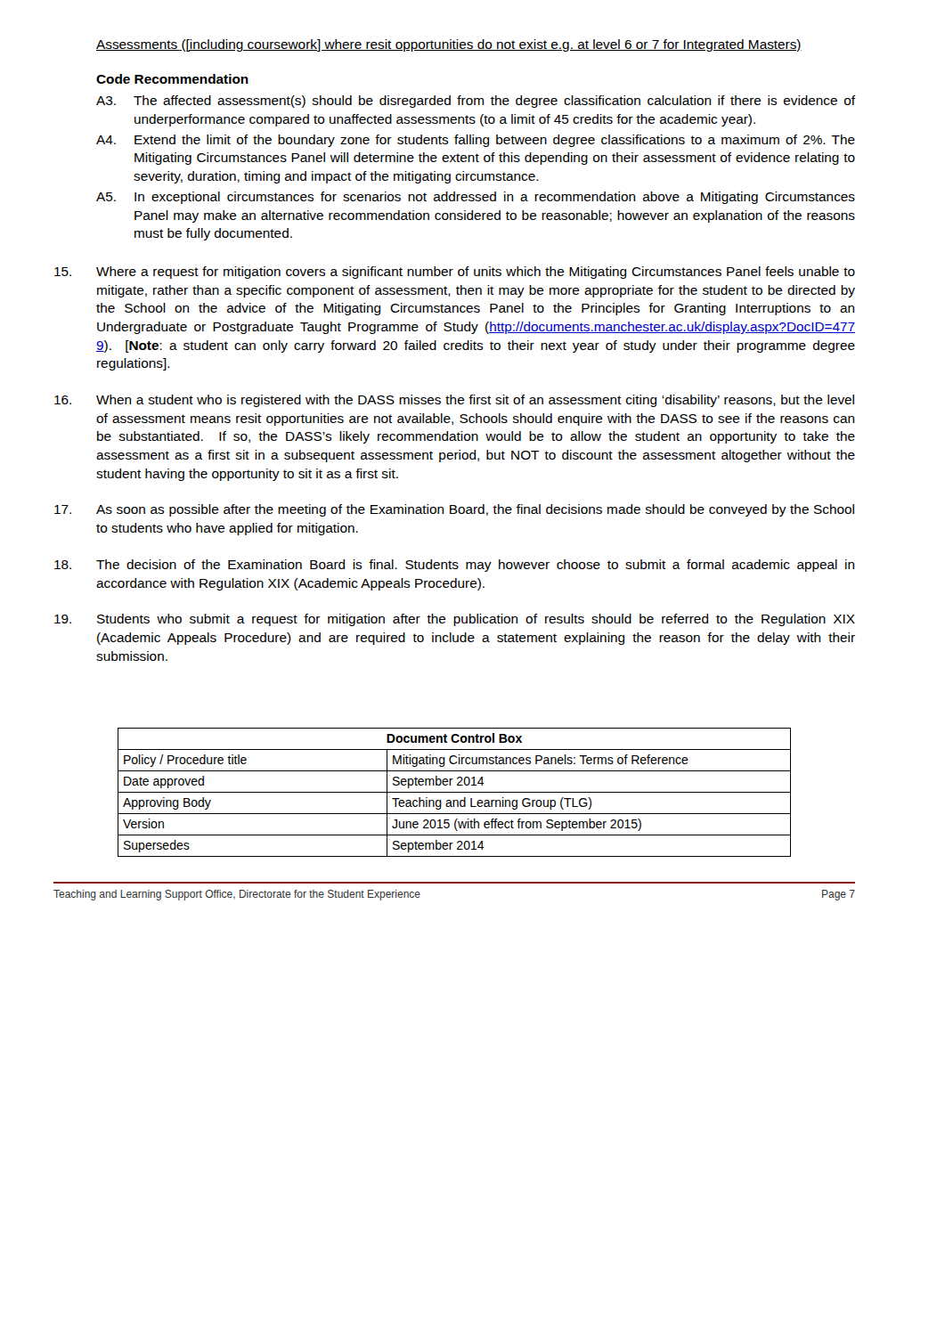Assessments ([including coursework] where resit opportunities do not exist e.g. at level 6 or 7 for Integrated Masters)
Code Recommendation
A3. The affected assessment(s) should be disregarded from the degree classification calculation if there is evidence of underperformance compared to unaffected assessments (to a limit of 45 credits for the academic year).
A4. Extend the limit of the boundary zone for students falling between degree classifications to a maximum of 2%. The Mitigating Circumstances Panel will determine the extent of this depending on their assessment of evidence relating to severity, duration, timing and impact of the mitigating circumstance.
A5. In exceptional circumstances for scenarios not addressed in a recommendation above a Mitigating Circumstances Panel may make an alternative recommendation considered to be reasonable; however an explanation of the reasons must be fully documented.
15. Where a request for mitigation covers a significant number of units which the Mitigating Circumstances Panel feels unable to mitigate, rather than a specific component of assessment, then it may be more appropriate for the student to be directed by the School on the advice of the Mitigating Circumstances Panel to the Principles for Granting Interruptions to an Undergraduate or Postgraduate Taught Programme of Study (http://documents.manchester.ac.uk/display.aspx?DocID=4779). [Note: a student can only carry forward 20 failed credits to their next year of study under their programme degree regulations].
16. When a student who is registered with the DASS misses the first sit of an assessment citing ‘disability’ reasons, but the level of assessment means resit opportunities are not available, Schools should enquire with the DASS to see if the reasons can be substantiated. If so, the DASS’s likely recommendation would be to allow the student an opportunity to take the assessment as a first sit in a subsequent assessment period, but NOT to discount the assessment altogether without the student having the opportunity to sit it as a first sit.
17. As soon as possible after the meeting of the Examination Board, the final decisions made should be conveyed by the School to students who have applied for mitigation.
18. The decision of the Examination Board is final. Students may however choose to submit a formal academic appeal in accordance with Regulation XIX (Academic Appeals Procedure).
19. Students who submit a request for mitigation after the publication of results should be referred to the Regulation XIX (Academic Appeals Procedure) and are required to include a statement explaining the reason for the delay with their submission.
| Document Control Box |
| --- |
| Policy / Procedure title | Mitigating Circumstances Panels: Terms of Reference |
| Date approved | September 2014 |
| Approving Body | Teaching and Learning Group (TLG) |
| Version | June 2015 (with effect from September 2015) |
| Supersedes | September 2014 |
Teaching and Learning Support Office, Directorate for the Student Experience Page 7